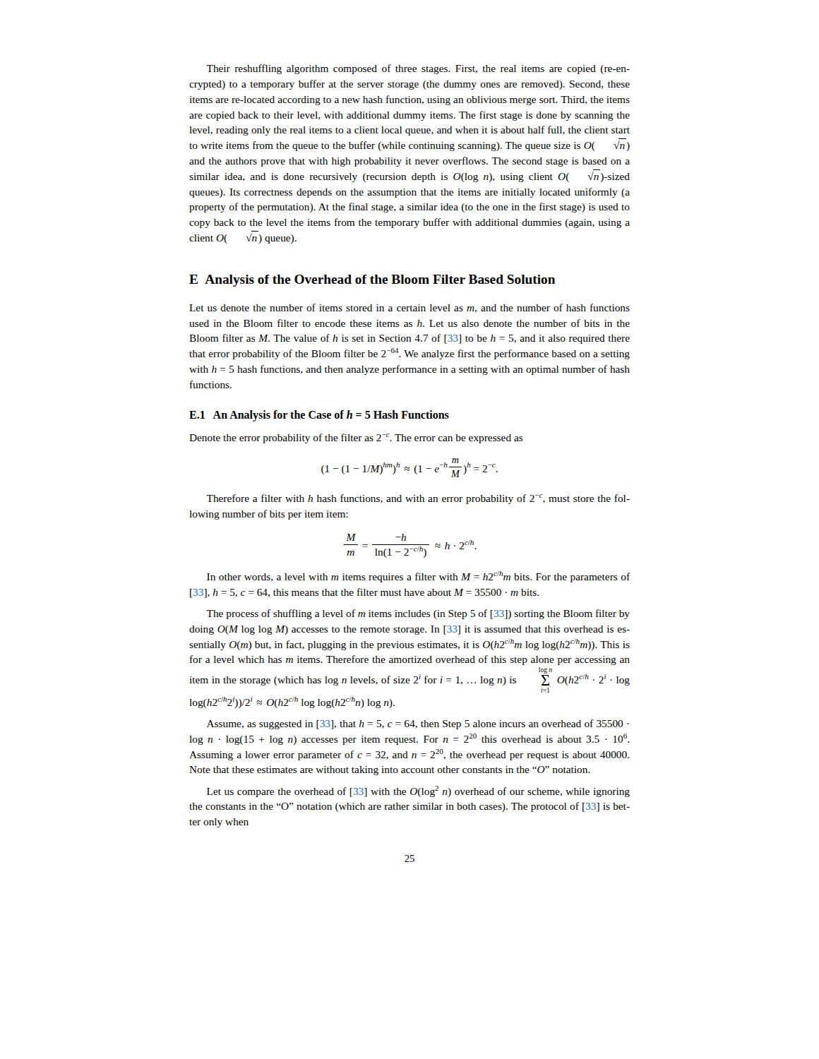Their reshuffling algorithm composed of three stages. First, the real items are copied (re-encrypted) to a temporary buffer at the server storage (the dummy ones are removed). Second, these items are re-located according to a new hash function, using an oblivious merge sort. Third, the items are copied back to their level, with additional dummy items. The first stage is done by scanning the level, reading only the real items to a client local queue, and when it is about half full, the client start to write items from the queue to the buffer (while continuing scanning). The queue size is O(n) and the authors prove that with high probability it never overflows. The second stage is based on a similar idea, and is done recursively (recursion depth is O(log n), using client O(n)-sized queues). Its correctness depends on the assumption that the items are initially located uniformly (a property of the permutation). At the final stage, a similar idea (to the one in the first stage) is used to copy back to the level the items from the temporary buffer with additional dummies (again, using a client O(n) queue).
EAnalysis of the Overhead of the Bloom Filter Based Solution
Let us denote the number of items stored in a certain level as m, and the number of hash functions used in the Bloom filter to encode these items as h. Let us also denote the number of bits in the Bloom filter as M. The value of h is set in Section 4.7 of [33] to be h = 5, and it also required there that error probability of the Bloom filter be 2−64. We analyze first the performance based on a setting with h = 5 hash functions, and then analyze performance in a setting with an optimal number of hash functions.
E.1 An Analysis for the Case of h = 5 Hash Functions
Denote the error probability of the filter as 2−c. The error can be expressed as
(1 − (1 − 1/M)hm)h ≈ (1 − e−hmM)h = 2−c.
Therefore a filter with h hash functions, and with an error probability of 2−c, must store the following number of bits per item item:
Mm = −h ln(1 − 2−c/h) ≈ h · 2c/h.
In other words, a level with m items requires a filter with M = h2c/hm bits. For the parameters of [33], h = 5, c = 64, this means that the filter must have about M = 35500 · m bits.
The process of shuffling a level of m items includes (in Step 5 of [33]) sorting the Bloom filter by doing O(M log log M) accesses to the remote storage. In [33] it is assumed that this overhead is essentially O(m) but, in fact, plugging in the previous estimates, it is O(h2c/hm log log(h2c/hm)). This is for a level which has m items. Therefore the amortized overhead of this step alone per accessing an item in the storage (which has log n levels, of size 2i for i = 1, … log n) is log n Σi=1 O(h2c/h · 2i · log log(h2c/h2i))/2i ≈ O(h2c/h log log(h2c/hn) log n).
Assume, as suggested in [33], that h = 5, c = 64, then Step 5 alone incurs an overhead of 35500 · log n · log(15 + log n) accesses per item request. For n = 220 this overhead is about 3.5 · 106. Assuming a lower error parameter of c = 32, and n = 220, the overhead per request is about 40000. Note that these estimates are without taking into account other constants in the “O” notation.
Let us compare the overhead of [33] with the O(log2 n) overhead of our scheme, while ignoring the constants in the “O” notation (which are rather similar in both cases). The protocol of [33] is better only when
25